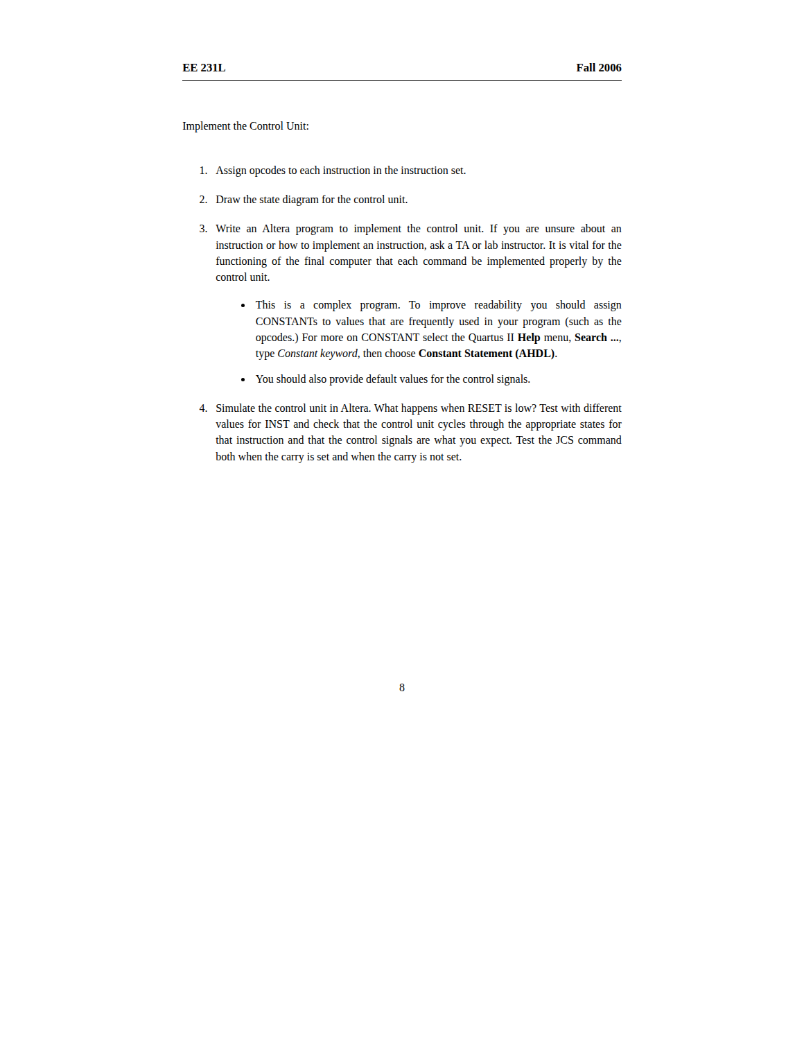EE 231L Fall 2006
Implement the Control Unit:
Assign opcodes to each instruction in the instruction set.
Draw the state diagram for the control unit.
Write an Altera program to implement the control unit. If you are unsure about an instruction or how to implement an instruction, ask a TA or lab instructor. It is vital for the functioning of the final computer that each command be implemented properly by the control unit.
This is a complex program. To improve readability you should assign CONSTANTs to values that are frequently used in your program (such as the opcodes.) For more on CONSTANT select the Quartus II Help menu, Search ..., type Constant keyword, then choose Constant Statement (AHDL).
You should also provide default values for the control signals.
Simulate the control unit in Altera. What happens when RESET is low? Test with different values for INST and check that the control unit cycles through the appropriate states for that instruction and that the control signals are what you expect. Test the JCS command both when the carry is set and when the carry is not set.
8